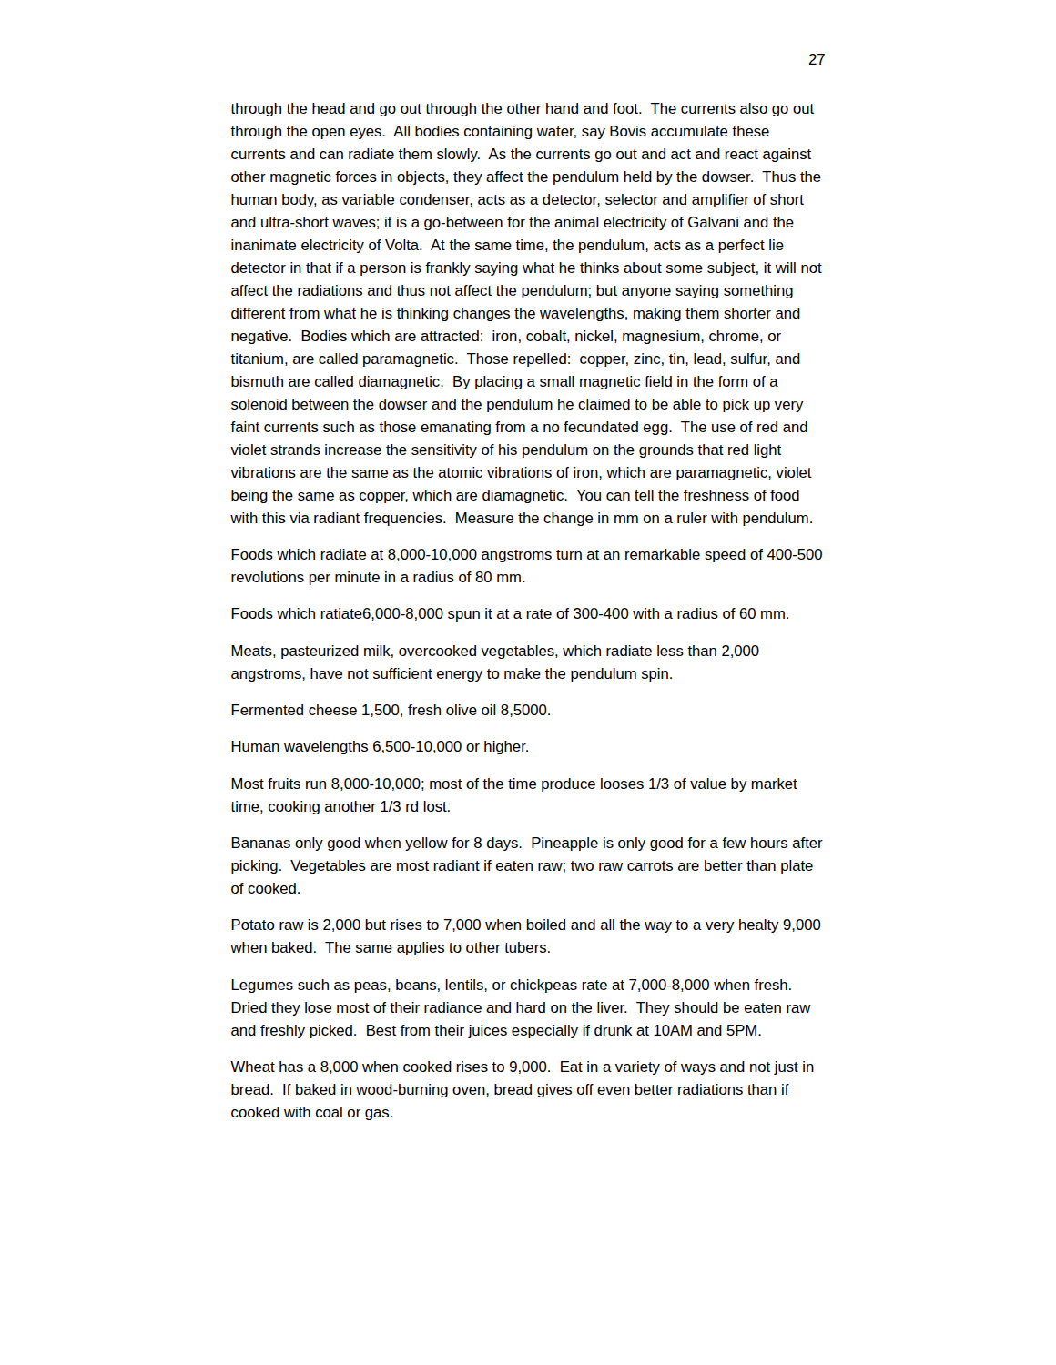27
through the head and go out through the other hand and foot. The currents also go out through the open eyes. All bodies containing water, say Bovis accumulate these currents and can radiate them slowly. As the currents go out and act and react against other magnetic forces in objects, they affect the pendulum held by the dowser. Thus the human body, as variable condenser, acts as a detector, selector and amplifier of short and ultra-short waves; it is a go-between for the animal electricity of Galvani and the inanimate electricity of Volta. At the same time, the pendulum, acts as a perfect lie detector in that if a person is frankly saying what he thinks about some subject, it will not affect the radiations and thus not affect the pendulum; but anyone saying something different from what he is thinking changes the wavelengths, making them shorter and negative. Bodies which are attracted: iron, cobalt, nickel, magnesium, chrome, or titanium, are called paramagnetic. Those repelled: copper, zinc, tin, lead, sulfur, and bismuth are called diamagnetic. By placing a small magnetic field in the form of a solenoid between the dowser and the pendulum he claimed to be able to pick up very faint currents such as those emanating from a no fecundated egg. The use of red and violet strands increase the sensitivity of his pendulum on the grounds that red light vibrations are the same as the atomic vibrations of iron, which are paramagnetic, violet being the same as copper, which are diamagnetic. You can tell the freshness of food with this via radiant frequencies. Measure the change in mm on a ruler with pendulum.
Foods which radiate at 8,000-10,000 angstroms turn at an remarkable speed of 400-500 revolutions per minute in a radius of 80 mm.
Foods which ratiate6,000-8,000 spun it at a rate of 300-400 with a radius of 60 mm.
Meats, pasteurized milk, overcooked vegetables, which radiate less than 2,000 angstroms, have not sufficient energy to make the pendulum spin.
Fermented cheese 1,500, fresh olive oil 8,5000.
Human wavelengths 6,500-10,000 or higher.
Most fruits run 8,000-10,000; most of the time produce looses 1/3 of value by market time, cooking another 1/3 rd lost.
Bananas only good when yellow for 8 days. Pineapple is only good for a few hours after picking. Vegetables are most radiant if eaten raw; two raw carrots are better than plate of cooked.
Potato raw is 2,000 but rises to 7,000 when boiled and all the way to a very healty 9,000 when baked. The same applies to other tubers.
Legumes such as peas, beans, lentils, or chickpeas rate at 7,000-8,000 when fresh. Dried they lose most of their radiance and hard on the liver. They should be eaten raw and freshly picked. Best from their juices especially if drunk at 10AM and 5PM.
Wheat has a 8,000 when cooked rises to 9,000. Eat in a variety of ways and not just in bread. If baked in wood-burning oven, bread gives off even better radiations than if cooked with coal or gas.